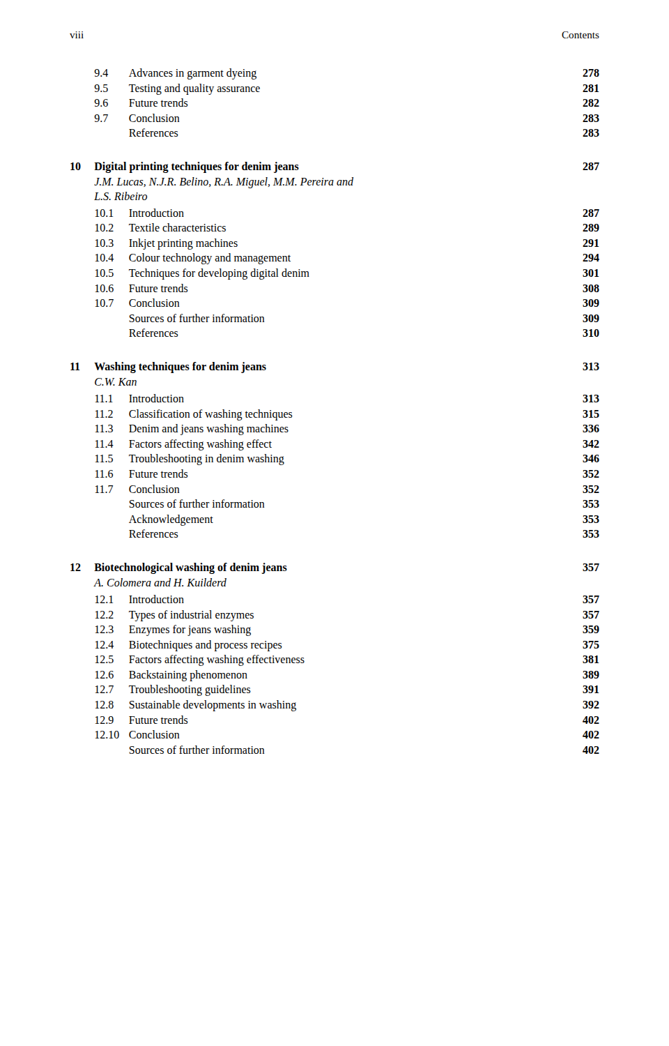viii Contents
9.4 Advances in garment dyeing 278
9.5 Testing and quality assurance 281
9.6 Future trends 282
9.7 Conclusion 283
References 283
10 Digital printing techniques for denim jeans 287
J.M. Lucas, N.J.R. Belino, R.A. Miguel, M.M. Pereira and
L.S. Ribeiro
10.1 Introduction 287
10.2 Textile characteristics 289
10.3 Inkjet printing machines 291
10.4 Colour technology and management 294
10.5 Techniques for developing digital denim 301
10.6 Future trends 308
10.7 Conclusion 309
Sources of further information 309
References 310
11 Washing techniques for denim jeans 313
C.W. Kan
11.1 Introduction 313
11.2 Classification of washing techniques 315
11.3 Denim and jeans washing machines 336
11.4 Factors affecting washing effect 342
11.5 Troubleshooting in denim washing 346
11.6 Future trends 352
11.7 Conclusion 352
Sources of further information 353
Acknowledgement 353
References 353
12 Biotechnological washing of denim jeans 357
A. Colomera and H. Kuilderd
12.1 Introduction 357
12.2 Types of industrial enzymes 357
12.3 Enzymes for jeans washing 359
12.4 Biotechniques and process recipes 375
12.5 Factors affecting washing effectiveness 381
12.6 Backstaining phenomenon 389
12.7 Troubleshooting guidelines 391
12.8 Sustainable developments in washing 392
12.9 Future trends 402
12.10 Conclusion 402
Sources of further information 402